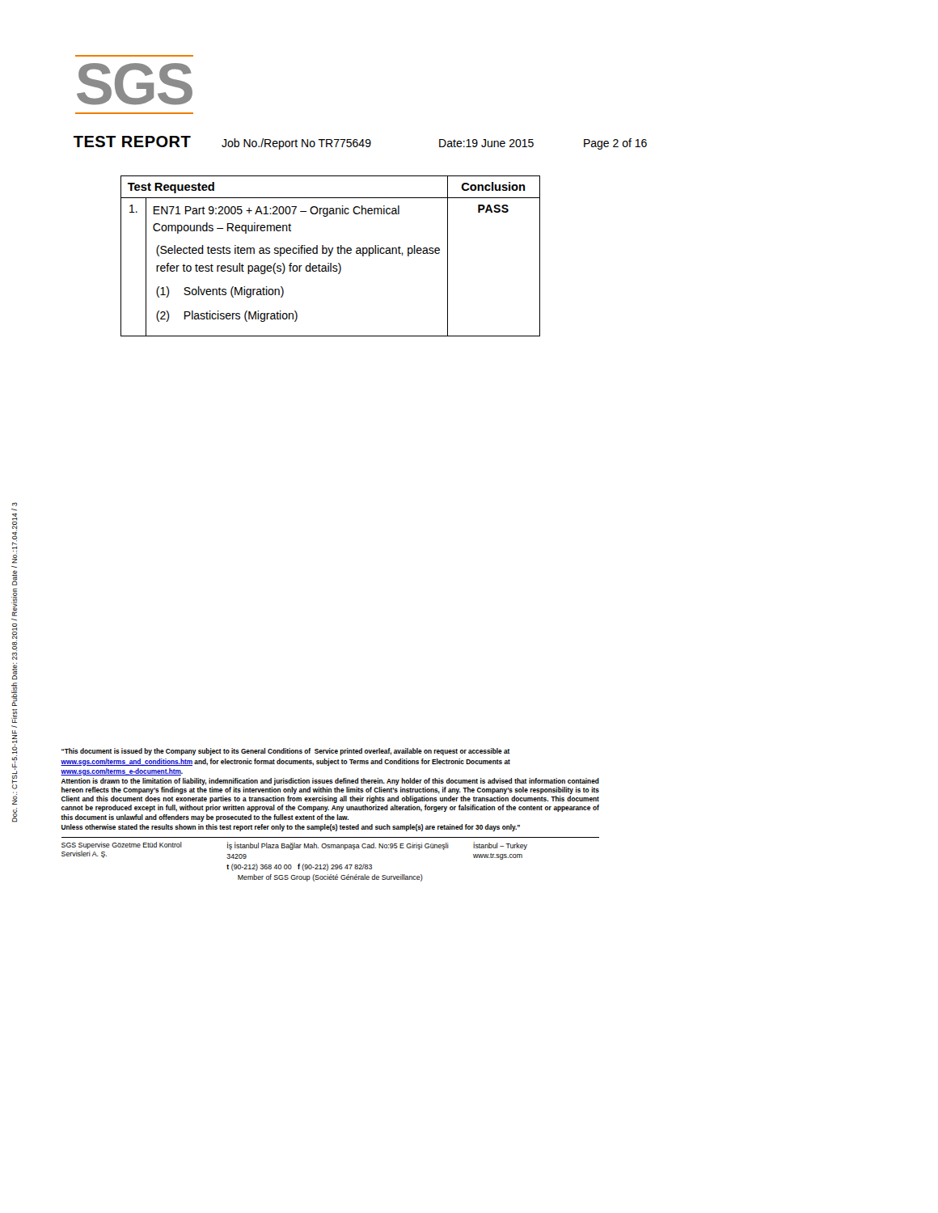SGS
TEST REPORT Job No./Report No TR775649 Date:19 June 2015 Page 2 of 16
| Test Requested | Conclusion |
| --- | --- |
| 1. | EN71 Part 9:2005 + A1:2007 – Organic Chemical Compounds – Requirement (Selected tests item as specified by the applicant, please refer to test result page(s) for details) (1) Solvents (Migration) (2) Plasticisers (Migration) | PASS |
Doc. No.: CTSL-F-5.10-1NF / First Publish Date: 23.08.2010 / Revision Date / No.:17.04.2014 / 3
“This document is issued by the Company subject to its General Conditions of Service printed overleaf, available on request or accessible at
www.sgs.com/terms_and_conditions.htm and, for electronic format documents, subject to Terms and Conditions for Electronic Documents at
www.sgs.com/terms_e-document.htm.
Attention is drawn to the limitation of liability, indemnification and jurisdiction issues defined therein. Any holder of this document is advised that information contained hereon reflects the Company’s findings at the time of its intervention only and within the limits of Client’s instructions, if any. The Company’s sole responsibility is to its Client and this document does not exonerate parties to a transaction from exercising all their rights and obligations under the transaction documents. This document cannot be reproduced except in full, without prior written approval of the Company. Any unauthorized alteration, forgery or falsification of the content or appearance of this document is unlawful and offenders may be prosecuted to the fullest extent of the law.
Unless otherwise stated the results shown in this test report refer only to the sample(s) tested and such sample(s) are retained for 30 days only.”
SGS Supervise Gözetme Etüd Kontrol
Servisleri A. Ş.
İş İstanbul Plaza Bağlar Mah. Osmanpaşa Cad. No:95 E Girişi Güneşli 34209
t (90-212) 368 40 00 f (90-212) 296 47 82/83
İstanbul – Turkey
www.tr.sgs.com
Member of SGS Group (Société Générale de Surveillance)